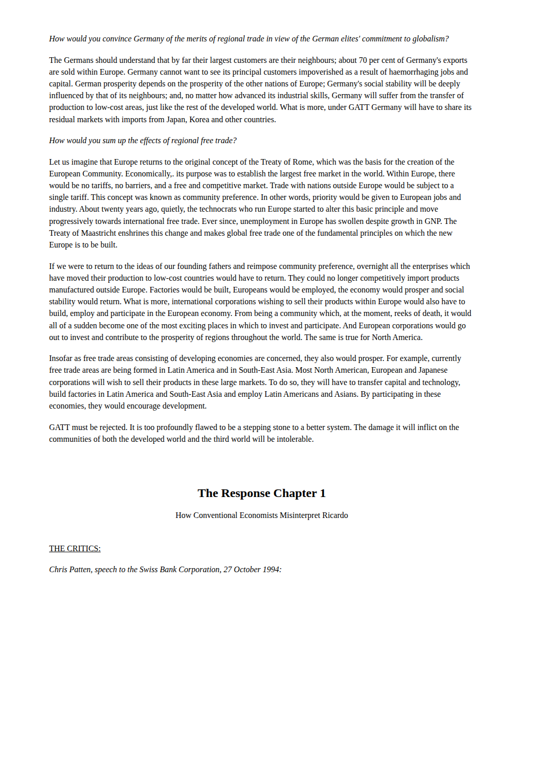How would you convince Germany of the merits of regional trade in view of the German elites' commitment to globalism?
The Germans should understand that by far their largest customers are their neighbours; about 70 per cent of Germany's exports are sold within Europe. Germany cannot want to see its principal customers impoverished as a result of haemorrhaging jobs and capital. German prosperity depends on the prosperity of the other nations of Europe; Germany's social stability will be deeply influenced by that of its neighbours; and, no matter how advanced its industrial skills, Germany will suffer from the transfer of production to low-cost areas, just like the rest of the developed world. What is more, under GATT Germany will have to share its residual markets with imports from Japan, Korea and other countries.
How would you sum up the effects of regional free trade?
Let us imagine that Europe returns to the original concept of the Treaty of Rome, which was the basis for the creation of the European Community. Economically,. its purpose was to establish the largest free market in the world. Within Europe, there would be no tariffs, no barriers, and a free and competitive market. Trade with nations outside Europe would be subject to a single tariff. This concept was known as community preference. In other words, priority would be given to European jobs and industry. About twenty years ago, quietly, the technocrats who run Europe started to alter this basic principle and move progressively towards international free trade. Ever since, unemployment in Europe has swollen despite growth in GNP. The Treaty of Maastricht enshrines this change and makes global free trade one of the fundamental principles on which the new Europe is to be built.
If we were to return to the ideas of our founding fathers and reimpose community preference, overnight all the enterprises which have moved their production to low-cost countries would have to return. They could no longer competitively import products manufactured outside Europe. Factories would be built, Europeans would be employed, the economy would prosper and social stability would return. What is more, international corporations wishing to sell their products within Europe would also have to build, employ and participate in the European economy. From being a community which, at the moment, reeks of death, it would all of a sudden become one of the most exciting places in which to invest and participate. And European corporations would go out to invest and contribute to the prosperity of regions throughout the world. The same is true for North America.
Insofar as free trade areas consisting of developing economies are concerned, they also would prosper. For example, currently free trade areas are being formed in Latin America and in South-East Asia. Most North American, European and Japanese corporations will wish to sell their products in these large markets. To do so, they will have to transfer capital and technology, build factories in Latin America and South-East Asia and employ Latin Americans and Asians. By participating in these economies, they would encourage development.
GATT must be rejected. It is too profoundly flawed to be a stepping stone to a better system. The damage it will inflict on the communities of both the developed world and the third world will be intolerable.
The Response Chapter 1
How Conventional Economists Misinterpret Ricardo
THE CRITICS:
Chris Patten, speech to the Swiss Bank Corporation, 27 October 1994: